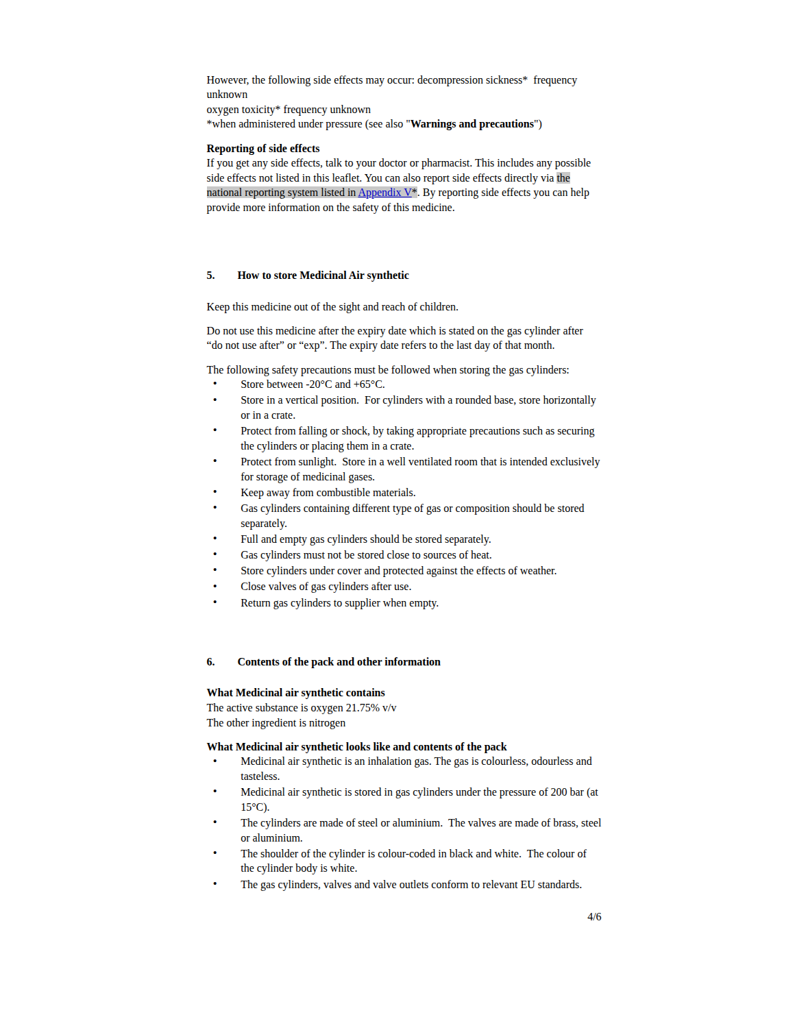However, the following side effects may occur: decompression sickness* frequency unknown
oxygen toxicity* frequency unknown
*when administered under pressure (see also "Warnings and precautions")
Reporting of side effects
If you get any side effects, talk to your doctor or pharmacist. This includes any possible side effects not listed in this leaflet. You can also report side effects directly via the national reporting system listed in Appendix V*. By reporting side effects you can help provide more information on the safety of this medicine.
5. How to store Medicinal Air synthetic
Keep this medicine out of the sight and reach of children.
Do not use this medicine after the expiry date which is stated on the gas cylinder after “do not use after” or “exp”. The expiry date refers to the last day of that month.
The following safety precautions must be followed when storing the gas cylinders:
Store between -20°C and +65°C.
Store in a vertical position. For cylinders with a rounded base, store horizontally or in a crate.
Protect from falling or shock, by taking appropriate precautions such as securing the cylinders or placing them in a crate.
Protect from sunlight. Store in a well ventilated room that is intended exclusively for storage of medicinal gases.
Keep away from combustible materials.
Gas cylinders containing different type of gas or composition should be stored separately.
Full and empty gas cylinders should be stored separately.
Gas cylinders must not be stored close to sources of heat.
Store cylinders under cover and protected against the effects of weather.
Close valves of gas cylinders after use.
Return gas cylinders to supplier when empty.
6. Contents of the pack and other information
What Medicinal air synthetic contains
The active substance is oxygen 21.75% v/v
The other ingredient is nitrogen
What Medicinal air synthetic looks like and contents of the pack
Medicinal air synthetic is an inhalation gas. The gas is colourless, odourless and tasteless.
Medicinal air synthetic is stored in gas cylinders under the pressure of 200 bar (at 15°C).
The cylinders are made of steel or aluminium. The valves are made of brass, steel or aluminium.
The shoulder of the cylinder is colour-coded in black and white. The colour of the cylinder body is white.
The gas cylinders, valves and valve outlets conform to relevant EU standards.
4/6